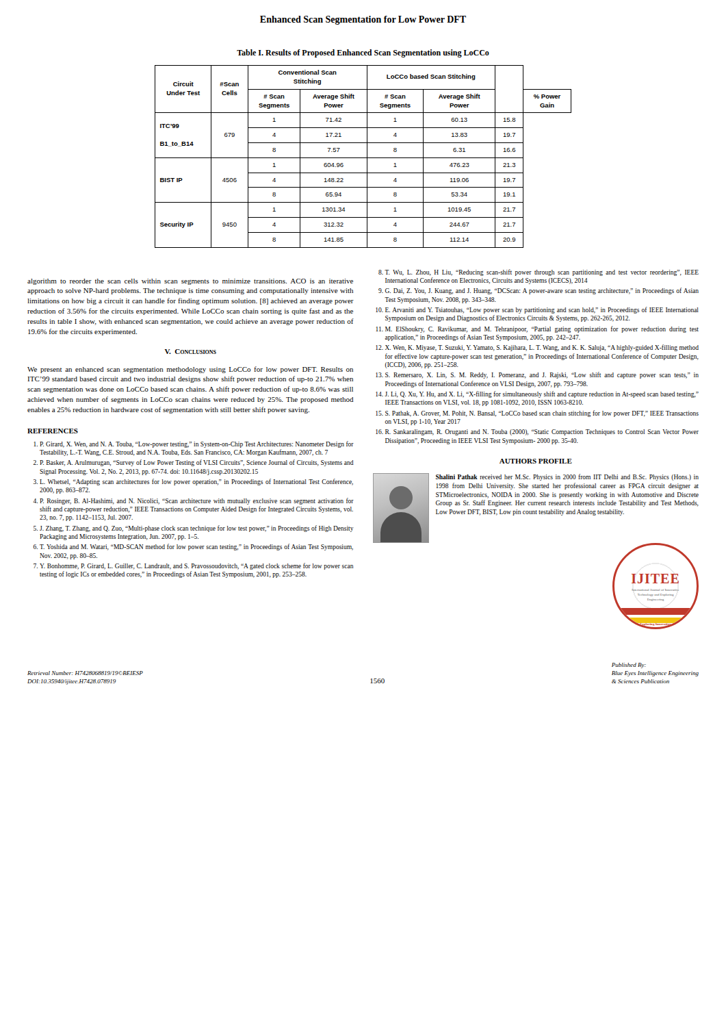Enhanced Scan Segmentation for Low Power DFT
Table I. Results of Proposed Enhanced Scan Segmentation using LoCCo
| Circuit Under Test | #Scan Cells | Conventional Scan Stitching | LoCCo based Scan Stitching | |
| --- | --- | --- | --- | --- |
| # Scan Segments | Average Shift Power | # Scan Segments | Average Shift Power | % Power Gain |
| ITC’99 B1_to_B14 | 679 | 1 | 71.42 | 1 | 60.13 | 15.8 |
| 4 | 17.21 | 4 | 13.83 | 19.7 |
| 8 | 7.57 | 8 | 6.31 | 16.6 |
| BIST IP | 4506 | 1 | 604.96 | 1 | 476.23 | 21.3 |
| 4 | 148.22 | 4 | 119.06 | 19.7 |
| 8 | 65.94 | 8 | 53.34 | 19.1 |
| Security IP | 9450 | 1 | 1301.34 | 1 | 1019.45 | 21.7 |
| 4 | 312.32 | 4 | 244.67 | 21.7 |
| 8 | 141.85 | 8 | 112.14 | 20.9 |
algorithm to reorder the scan cells within scan segments to minimize transitions. ACO is an iterative approach to solve NP-hard problems. The technique is time consuming and computationally intensive with limitations on how big a circuit it can handle for finding optimum solution. [8] achieved an average power reduction of 3.56% for the circuits experimented. While LoCCo scan chain sorting is quite fast and as the results in table I show, with enhanced scan segmentation, we could achieve an average power reduction of 19.6% for the circuits experimented.
V. Conclusions
We present an enhanced scan segmentation methodology using LoCCo for low power DFT. Results on ITC’99 standard based circuit and two industrial designs show shift power reduction of up-to 21.7% when scan segmentation was done on LoCCo based scan chains. A shift power reduction of up-to 8.6% was still achieved when number of segments in LoCCo scan chains were reduced by 25%. The proposed method enables a 25% reduction in hardware cost of segmentation with still better shift power saving.
REFERENCES
P. Girard, X. Wen, and N. A. Touba, “Low-power testing,” in System-on-Chip Test Architectures: Nanometer Design for Testability, L.-T. Wang, C.E. Stroud, and N.A. Touba, Eds. San Francisco, CA: Morgan Kaufmann, 2007, ch. 7
P. Basker, A. Arulmurugan, “Survey of Low Power Testing of VLSI Circuits”, Science Journal of Circuits, Systems and Signal Processing. Vol. 2, No. 2, 2013, pp. 67-74. doi: 10.11648/j.cssp.20130202.15
L. Whetsel, “Adapting scan architectures for low power operation,” in Proceedings of International Test Conference, 2000, pp. 863–872.
P. Rosinger, B. Al-Hashimi, and N. Nicolici, “Scan architecture with mutually exclusive scan segment activation for shift and capture-power reduction,” IEEE Transactions on Computer Aided Design for Integrated Circuits Systems, vol. 23, no. 7, pp. 1142–1153, Jul. 2007.
J. Zhang, T. Zhang, and Q. Zuo, “Multi-phase clock scan technique for low test power,” in Proceedings of High Density Packaging and Microsystems Integration, Jun. 2007, pp. 1–5.
T. Yoshida and M. Watari, “MD-SCAN method for low power scan testing,” in Proceedings of Asian Test Symposium, Nov. 2002, pp. 80–85.
Y. Bonhomme, P. Girard, L. Guiller, C. Landrault, and S. Pravossoudovitch, “A gated clock scheme for low power scan testing of logic ICs or embedded cores,” in Proceedings of Asian Test Symposium, 2001, pp. 253–258.
T. Wu, L. Zhou, H Liu, “Reducing scan-shift power through scan partitioning and test vector reordering”, IEEE International Conference on Electronics, Circuits and Systems (ICECS), 2014
G. Dai, Z. You, J. Kuang, and J. Huang, “DCScan: A power-aware scan testing architecture,” in Proceedings of Asian Test Symposium, Nov. 2008, pp. 343–348.
E. Arvaniti and Y. Tsiatouhas, “Low power scan by partitioning and scan hold,” in Proceedings of IEEE International Symposium on Design and Diagnostics of Electronics Circuits & Systems, pp. 262-265, 2012.
M. ElShoukry, C. Ravikumar, and M. Tehranipoor, “Partial gating optimization for power reduction during test application,” in Proceedings of Asian Test Symposium, 2005, pp. 242–247.
X. Wen, K. Miyase, T. Suzuki, Y. Yamato, S. Kajihara, L. T. Wang, and K. K. Saluja, “A highly-guided X-filling method for effective low capture-power scan test generation,” in Proceedings of International Conference of Computer Design, (ICCD), 2006, pp. 251–258.
S. Remersaro, X. Lin, S. M. Reddy, I. Pomeranz, and J. Rajski, “Low shift and capture power scan tests,” in Proceedings of International Conference on VLSI Design, 2007, pp. 793–798.
J. Li, Q. Xu, Y. Hu, and X. Li, “X-filling for simultaneously shift and capture reduction in At-speed scan based testing,” IEEE Transactions on VLSI, vol. 18, pp 1081-1092, 2010, ISSN 1063-8210.
S. Pathak, A. Grover, M. Pohit, N. Bansal, “LoCCo based scan chain stitching for low power DFT,” IEEE Transactions on VLSI, pp 1-10, Year 2017
R. Sankaralingam, R. Oruganti and N. Touba (2000), “Static Compaction Techniques to Control Scan Vector Power Dissipation”, Proceeding in IEEE VLSI Test Symposium- 2000 pp. 35-40.
AUTHORS PROFILE
Shalini Pathak received her M.Sc. Physics in 2000 from IIT Delhi and B.Sc. Physics (Hons.) in 1998 from Delhi University. She started her professional career as FPGA circuit designer at STMicroelectronics, NOIDA in 2000. She is presently working in with Automotive and Discrete Group as Sr. Staff Engineer. Her current research interests include Testability and Test Methods, Low Power DFT, BIST, Low pin count testability and Analog testability.
IJITEEInternational Journal of Innovative Technology and Exploring Engineering
Exploring Innovation
Retrieval Number: H7428068819/19©BEIESP
DOI:10.35940/ijitee.H7428.078919
1560
Published By:
Blue Eyes Intelligence Engineering
& Sciences Publication